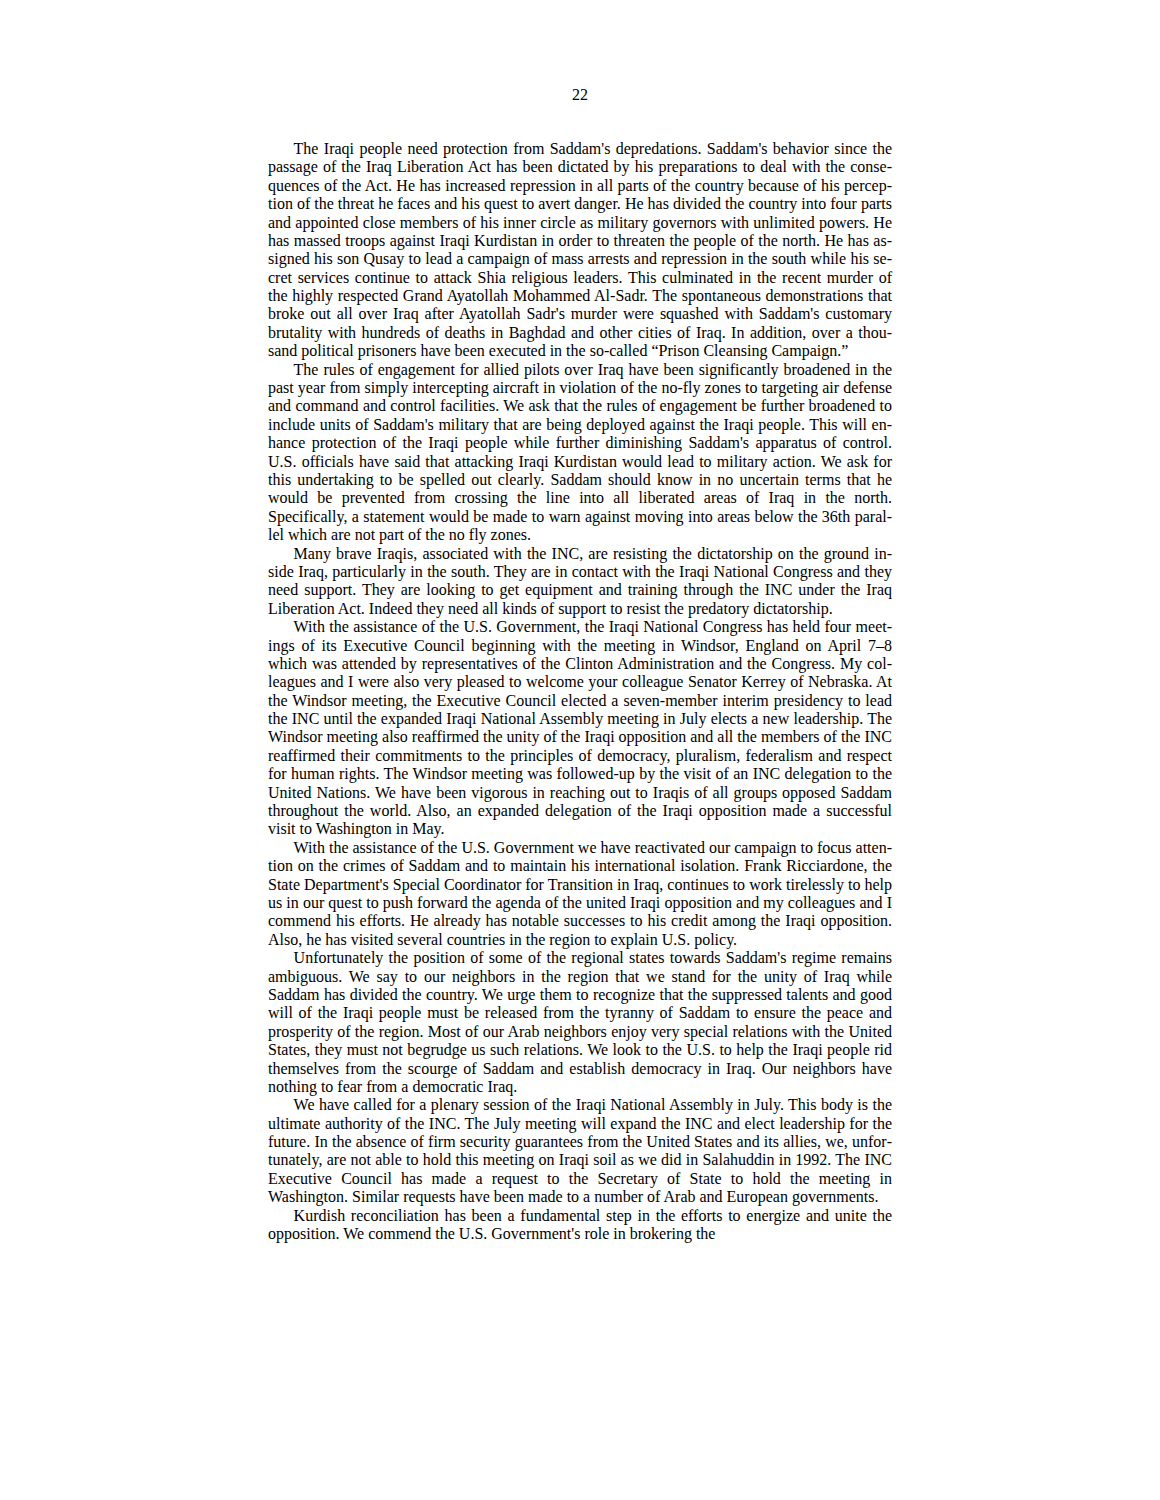22
The Iraqi people need protection from Saddam's depredations. Saddam's behavior since the passage of the Iraq Liberation Act has been dictated by his preparations to deal with the consequences of the Act. He has increased repression in all parts of the country because of his perception of the threat he faces and his quest to avert danger. He has divided the country into four parts and appointed close members of his inner circle as military governors with unlimited powers. He has massed troops against Iraqi Kurdistan in order to threaten the people of the north. He has assigned his son Qusay to lead a campaign of mass arrests and repression in the south while his secret services continue to attack Shia religious leaders. This culminated in the recent murder of the highly respected Grand Ayatollah Mohammed Al-Sadr. The spontaneous demonstrations that broke out all over Iraq after Ayatollah Sadr's murder were squashed with Saddam's customary brutality with hundreds of deaths in Baghdad and other cities of Iraq. In addition, over a thousand political prisoners have been executed in the so-called “Prison Cleansing Campaign.”
The rules of engagement for allied pilots over Iraq have been significantly broadened in the past year from simply intercepting aircraft in violation of the no-fly zones to targeting air defense and command and control facilities. We ask that the rules of engagement be further broadened to include units of Saddam's military that are being deployed against the Iraqi people. This will enhance protection of the Iraqi people while further diminishing Saddam's apparatus of control. U.S. officials have said that attacking Iraqi Kurdistan would lead to military action. We ask for this undertaking to be spelled out clearly. Saddam should know in no uncertain terms that he would be prevented from crossing the line into all liberated areas of Iraq in the north. Specifically, a statement would be made to warn against moving into areas below the 36th parallel which are not part of the no fly zones.
Many brave Iraqis, associated with the INC, are resisting the dictatorship on the ground inside Iraq, particularly in the south. They are in contact with the Iraqi National Congress and they need support. They are looking to get equipment and training through the INC under the Iraq Liberation Act. Indeed they need all kinds of support to resist the predatory dictatorship.
With the assistance of the U.S. Government, the Iraqi National Congress has held four meetings of its Executive Council beginning with the meeting in Windsor, England on April 7–8 which was attended by representatives of the Clinton Administration and the Congress. My colleagues and I were also very pleased to welcome your colleague Senator Kerrey of Nebraska. At the Windsor meeting, the Executive Council elected a seven-member interim presidency to lead the INC until the expanded Iraqi National Assembly meeting in July elects a new leadership. The Windsor meeting also reaffirmed the unity of the Iraqi opposition and all the members of the INC reaffirmed their commitments to the principles of democracy, pluralism, federalism and respect for human rights. The Windsor meeting was followed-up by the visit of an INC delegation to the United Nations. We have been vigorous in reaching out to Iraqis of all groups opposed Saddam throughout the world. Also, an expanded delegation of the Iraqi opposition made a successful visit to Washington in May.
With the assistance of the U.S. Government we have reactivated our campaign to focus attention on the crimes of Saddam and to maintain his international isolation. Frank Ricciardone, the State Department's Special Coordinator for Transition in Iraq, continues to work tirelessly to help us in our quest to push forward the agenda of the united Iraqi opposition and my colleagues and I commend his efforts. He already has notable successes to his credit among the Iraqi opposition. Also, he has visited several countries in the region to explain U.S. policy.
Unfortunately the position of some of the regional states towards Saddam's regime remains ambiguous. We say to our neighbors in the region that we stand for the unity of Iraq while Saddam has divided the country. We urge them to recognize that the suppressed talents and good will of the Iraqi people must be released from the tyranny of Saddam to ensure the peace and prosperity of the region. Most of our Arab neighbors enjoy very special relations with the United States, they must not begrudge us such relations. We look to the U.S. to help the Iraqi people rid themselves from the scourge of Saddam and establish democracy in Iraq. Our neighbors have nothing to fear from a democratic Iraq.
We have called for a plenary session of the Iraqi National Assembly in July. This body is the ultimate authority of the INC. The July meeting will expand the INC and elect leadership for the future. In the absence of firm security guarantees from the United States and its allies, we, unfortunately, are not able to hold this meeting on Iraqi soil as we did in Salahuddin in 1992. The INC Executive Council has made a request to the Secretary of State to hold the meeting in Washington. Similar requests have been made to a number of Arab and European governments.
Kurdish reconciliation has been a fundamental step in the efforts to energize and unite the opposition. We commend the U.S. Government's role in brokering the